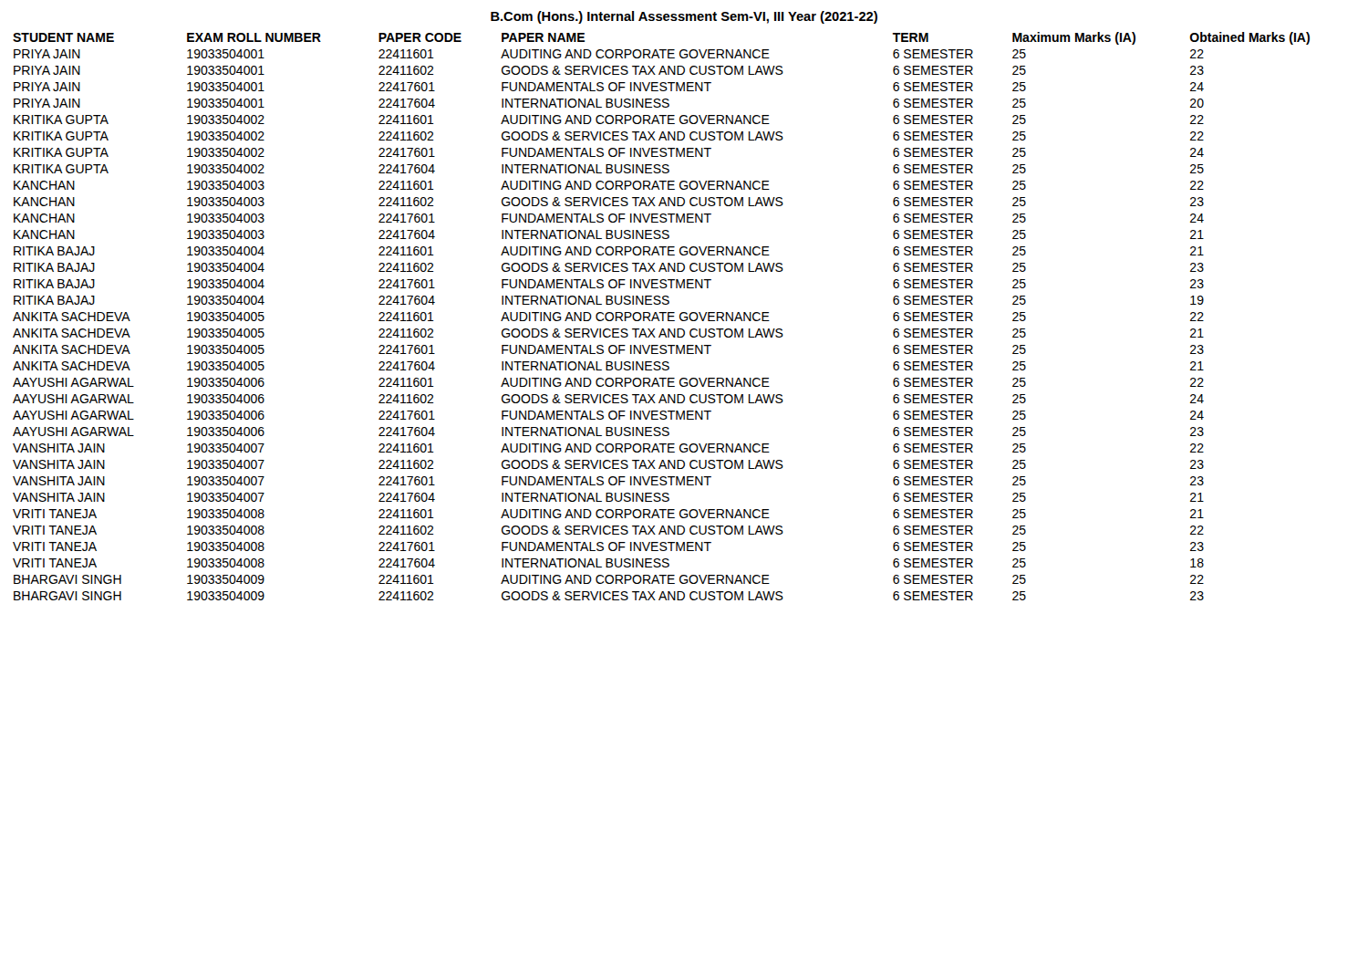B.Com (Hons.) Internal Assessment Sem-VI, III Year (2021-22)
| STUDENT NAME | EXAM ROLL NUMBER | PAPER CODE | PAPER NAME | TERM | Maximum Marks (IA) | Obtained Marks (IA) |
| --- | --- | --- | --- | --- | --- | --- |
| PRIYA JAIN | 19033504001 | 22411601 | AUDITING AND CORPORATE GOVERNANCE | 6 SEMESTER | 25 | 22 |
| PRIYA JAIN | 19033504001 | 22411602 | GOODS & SERVICES TAX AND CUSTOM LAWS | 6 SEMESTER | 25 | 23 |
| PRIYA JAIN | 19033504001 | 22417601 | FUNDAMENTALS OF INVESTMENT | 6 SEMESTER | 25 | 24 |
| PRIYA JAIN | 19033504001 | 22417604 | INTERNATIONAL BUSINESS | 6 SEMESTER | 25 | 20 |
| KRITIKA GUPTA | 19033504002 | 22411601 | AUDITING AND CORPORATE GOVERNANCE | 6 SEMESTER | 25 | 22 |
| KRITIKA GUPTA | 19033504002 | 22411602 | GOODS & SERVICES TAX AND CUSTOM LAWS | 6 SEMESTER | 25 | 22 |
| KRITIKA GUPTA | 19033504002 | 22417601 | FUNDAMENTALS OF INVESTMENT | 6 SEMESTER | 25 | 24 |
| KRITIKA GUPTA | 19033504002 | 22417604 | INTERNATIONAL BUSINESS | 6 SEMESTER | 25 | 25 |
| KANCHAN | 19033504003 | 22411601 | AUDITING AND CORPORATE GOVERNANCE | 6 SEMESTER | 25 | 22 |
| KANCHAN | 19033504003 | 22411602 | GOODS & SERVICES TAX AND CUSTOM LAWS | 6 SEMESTER | 25 | 23 |
| KANCHAN | 19033504003 | 22417601 | FUNDAMENTALS OF INVESTMENT | 6 SEMESTER | 25 | 24 |
| KANCHAN | 19033504003 | 22417604 | INTERNATIONAL BUSINESS | 6 SEMESTER | 25 | 21 |
| RITIKA BAJAJ | 19033504004 | 22411601 | AUDITING AND CORPORATE GOVERNANCE | 6 SEMESTER | 25 | 21 |
| RITIKA BAJAJ | 19033504004 | 22411602 | GOODS & SERVICES TAX AND CUSTOM LAWS | 6 SEMESTER | 25 | 23 |
| RITIKA BAJAJ | 19033504004 | 22417601 | FUNDAMENTALS OF INVESTMENT | 6 SEMESTER | 25 | 23 |
| RITIKA BAJAJ | 19033504004 | 22417604 | INTERNATIONAL BUSINESS | 6 SEMESTER | 25 | 19 |
| ANKITA SACHDEVA | 19033504005 | 22411601 | AUDITING AND CORPORATE GOVERNANCE | 6 SEMESTER | 25 | 22 |
| ANKITA SACHDEVA | 19033504005 | 22411602 | GOODS & SERVICES TAX AND CUSTOM LAWS | 6 SEMESTER | 25 | 21 |
| ANKITA SACHDEVA | 19033504005 | 22417601 | FUNDAMENTALS OF INVESTMENT | 6 SEMESTER | 25 | 23 |
| ANKITA SACHDEVA | 19033504005 | 22417604 | INTERNATIONAL BUSINESS | 6 SEMESTER | 25 | 21 |
| AAYUSHI AGARWAL | 19033504006 | 22411601 | AUDITING AND CORPORATE GOVERNANCE | 6 SEMESTER | 25 | 22 |
| AAYUSHI AGARWAL | 19033504006 | 22411602 | GOODS & SERVICES TAX AND CUSTOM LAWS | 6 SEMESTER | 25 | 24 |
| AAYUSHI AGARWAL | 19033504006 | 22417601 | FUNDAMENTALS OF INVESTMENT | 6 SEMESTER | 25 | 24 |
| AAYUSHI AGARWAL | 19033504006 | 22417604 | INTERNATIONAL BUSINESS | 6 SEMESTER | 25 | 23 |
| VANSHITA JAIN | 19033504007 | 22411601 | AUDITING AND CORPORATE GOVERNANCE | 6 SEMESTER | 25 | 22 |
| VANSHITA JAIN | 19033504007 | 22411602 | GOODS & SERVICES TAX AND CUSTOM LAWS | 6 SEMESTER | 25 | 23 |
| VANSHITA JAIN | 19033504007 | 22417601 | FUNDAMENTALS OF INVESTMENT | 6 SEMESTER | 25 | 23 |
| VANSHITA JAIN | 19033504007 | 22417604 | INTERNATIONAL BUSINESS | 6 SEMESTER | 25 | 21 |
| VRITI TANEJA | 19033504008 | 22411601 | AUDITING AND CORPORATE GOVERNANCE | 6 SEMESTER | 25 | 21 |
| VRITI TANEJA | 19033504008 | 22411602 | GOODS & SERVICES TAX AND CUSTOM LAWS | 6 SEMESTER | 25 | 22 |
| VRITI TANEJA | 19033504008 | 22417601 | FUNDAMENTALS OF INVESTMENT | 6 SEMESTER | 25 | 23 |
| VRITI TANEJA | 19033504008 | 22417604 | INTERNATIONAL BUSINESS | 6 SEMESTER | 25 | 18 |
| BHARGAVI SINGH | 19033504009 | 22411601 | AUDITING AND CORPORATE GOVERNANCE | 6 SEMESTER | 25 | 22 |
| BHARGAVI SINGH | 19033504009 | 22411602 | GOODS & SERVICES TAX AND CUSTOM LAWS | 6 SEMESTER | 25 | 23 |